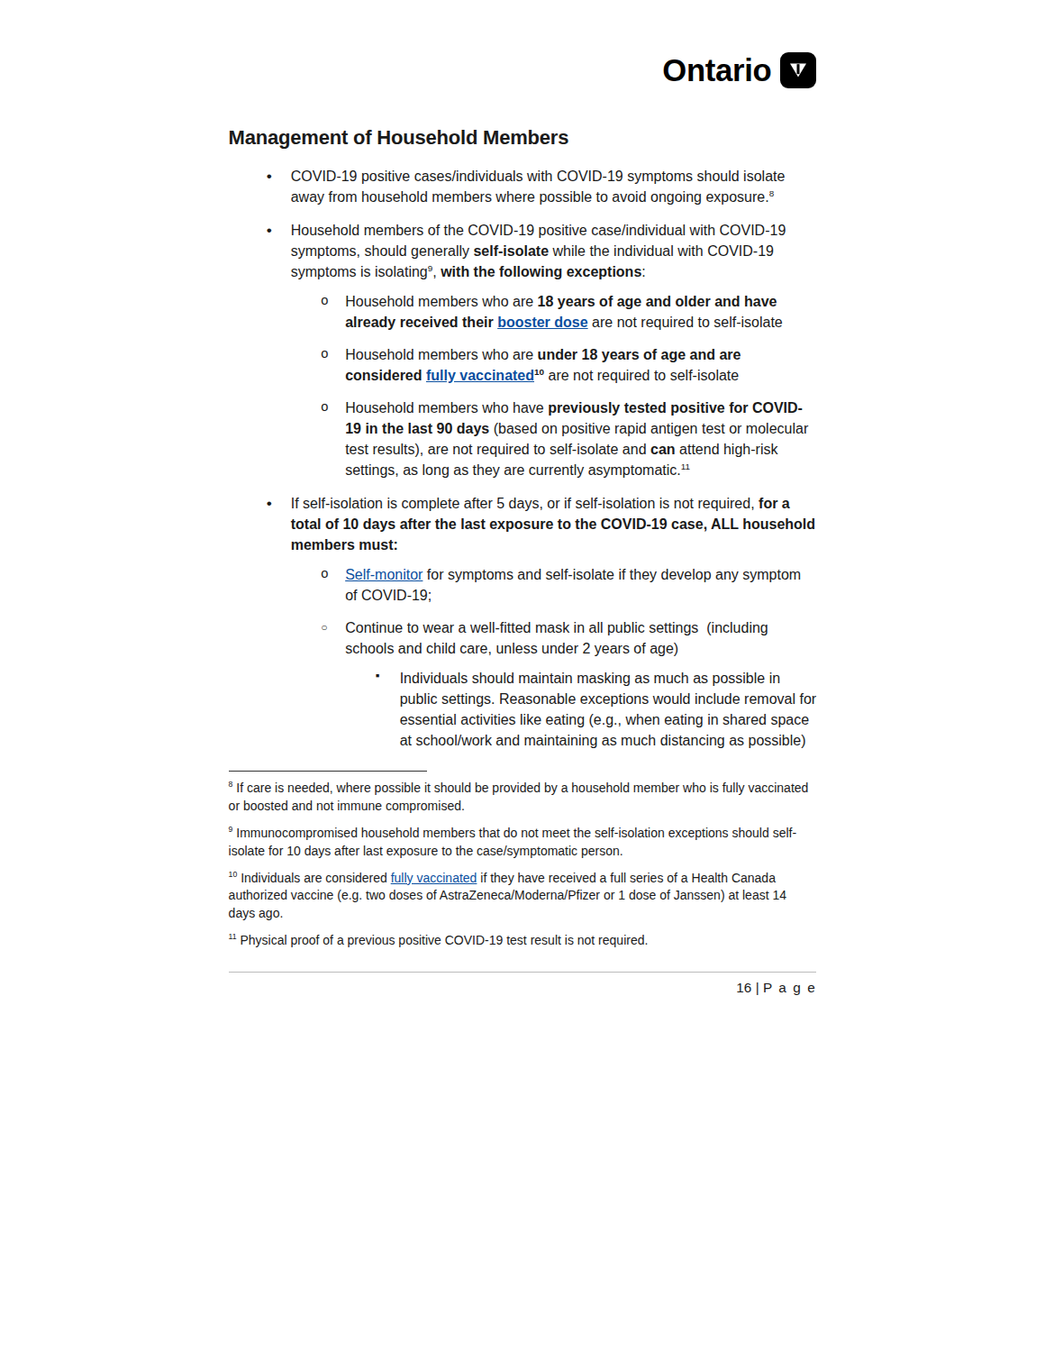Ontario
Management of Household Members
COVID-19 positive cases/individuals with COVID-19 symptoms should isolate away from household members where possible to avoid ongoing exposure.8
Household members of the COVID-19 positive case/individual with COVID-19 symptoms, should generally self-isolate while the individual with COVID-19 symptoms is isolating9, with the following exceptions:
Household members who are 18 years of age and older and have already received their booster dose are not required to self-isolate
Household members who are under 18 years of age and are considered fully vaccinated10 are not required to self-isolate
Household members who have previously tested positive for COVID-19 in the last 90 days (based on positive rapid antigen test or molecular test results), are not required to self-isolate and can attend high-risk settings, as long as they are currently asymptomatic.11
If self-isolation is complete after 5 days, or if self-isolation is not required, for a total of 10 days after the last exposure to the COVID-19 case, ALL household members must:
Self-monitor for symptoms and self-isolate if they develop any symptom of COVID-19;
Continue to wear a well-fitted mask in all public settings (including schools and child care, unless under 2 years of age)
Individuals should maintain masking as much as possible in public settings. Reasonable exceptions would include removal for essential activities like eating (e.g., when eating in shared space at school/work and maintaining as much distancing as possible)
8 If care is needed, where possible it should be provided by a household member who is fully vaccinated or boosted and not immune compromised.
9 Immunocompromised household members that do not meet the self-isolation exceptions should self-isolate for 10 days after last exposure to the case/symptomatic person.
10 Individuals are considered fully vaccinated if they have received a full series of a Health Canada authorized vaccine (e.g. two doses of AstraZeneca/Moderna/Pfizer or 1 dose of Janssen) at least 14 days ago.
11 Physical proof of a previous positive COVID-19 test result is not required.
16 | P a g e